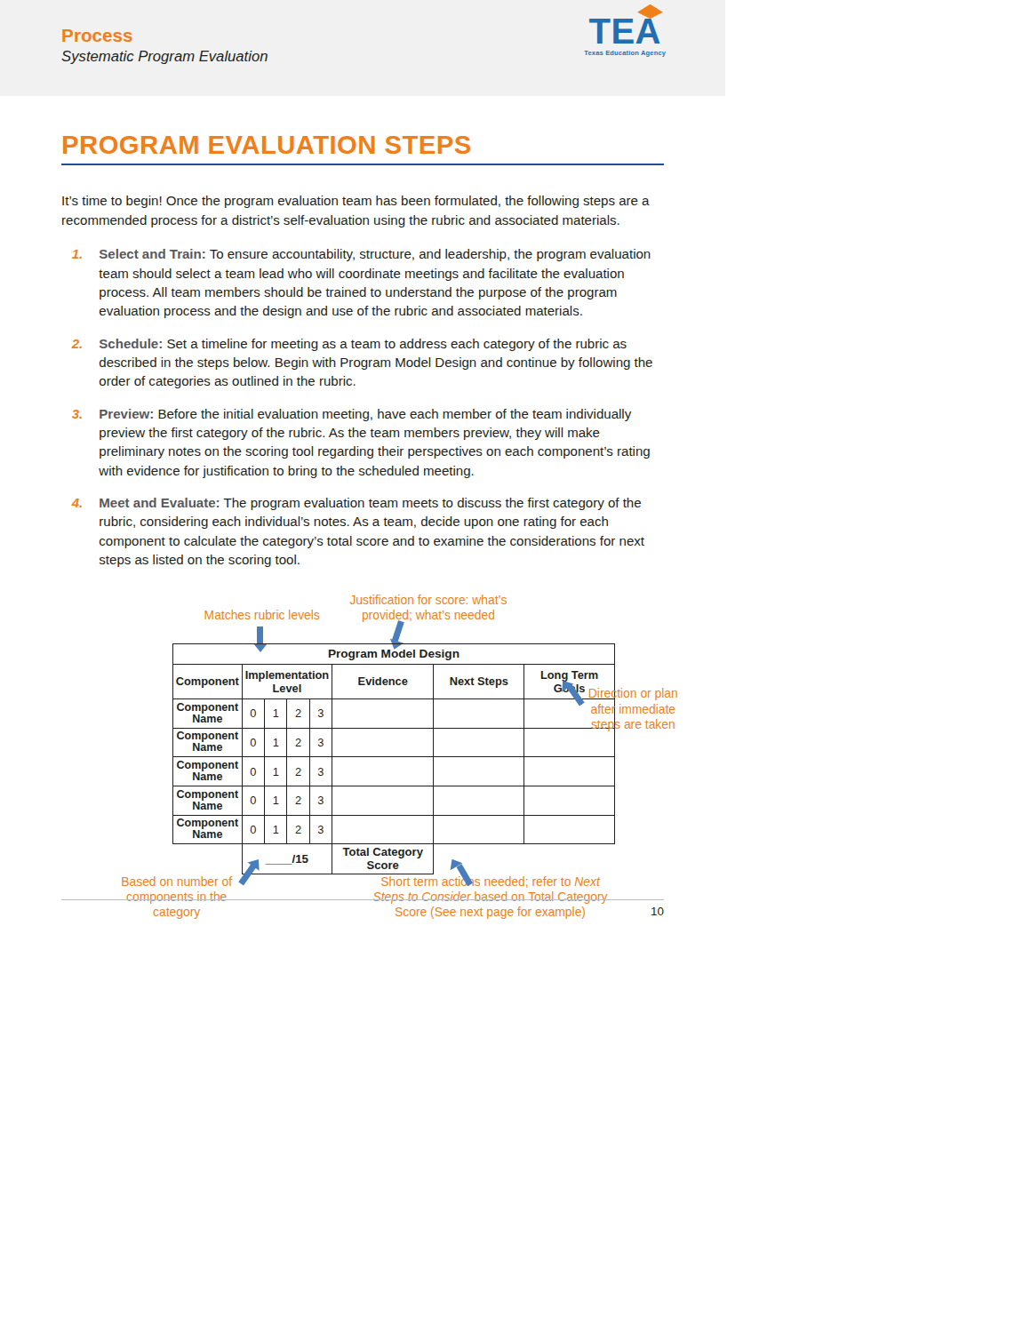Process
Systematic Program Evaluation
TEA
Texas Education Agency
PROGRAM EVALUATION STEPS
It’s time to begin! Once the program evaluation team has been formulated, the following steps are a recommended process for a district’s self-evaluation using the rubric and associated materials.
Select and Train: To ensure accountability, structure, and leadership, the program evaluation team should select a team lead who will coordinate meetings and facilitate the evaluation process. All team members should be trained to understand the purpose of the program evaluation process and the design and use of the rubric and associated materials.
Schedule: Set a timeline for meeting as a team to address each category of the rubric as described in the steps below. Begin with Program Model Design and continue by following the order of categories as outlined in the rubric.
Preview: Before the initial evaluation meeting, have each member of the team individually preview the first category of the rubric. As the team members preview, they will make preliminary notes on the scoring tool regarding their perspectives on each component’s rating with evidence for justification to bring to the scheduled meeting.
Meet and Evaluate: The program evaluation team meets to discuss the first category of the rubric, considering each individual’s notes. As a team, decide upon one rating for each component to calculate the category’s total score and to examine the considerations for next steps as listed on the scoring tool.
Matches rubric levels
Justification for score: what’s provided; what’s needed
| Program Model Design |
| --- |
| Component | Implementation Level | Evidence | Next Steps | Long Term Goals |
| Component Name | 0 | 1 | 2 | 3 | | | |
| Component Name | 0 | 1 | 2 | 3 | | | |
| Component Name | 0 | 1 | 2 | 3 | | | |
| Component Name | 0 | 1 | 2 | 3 | | | |
| Component Name | 0 | 1 | 2 | 3 | | | |
| | ____/15 | Total Category Score | | |
Direction or plan after immediate steps are taken
Based on number of components in the category
Short term actions needed; refer to Next Steps to Consider based on Total Category Score (See next page for example)
10